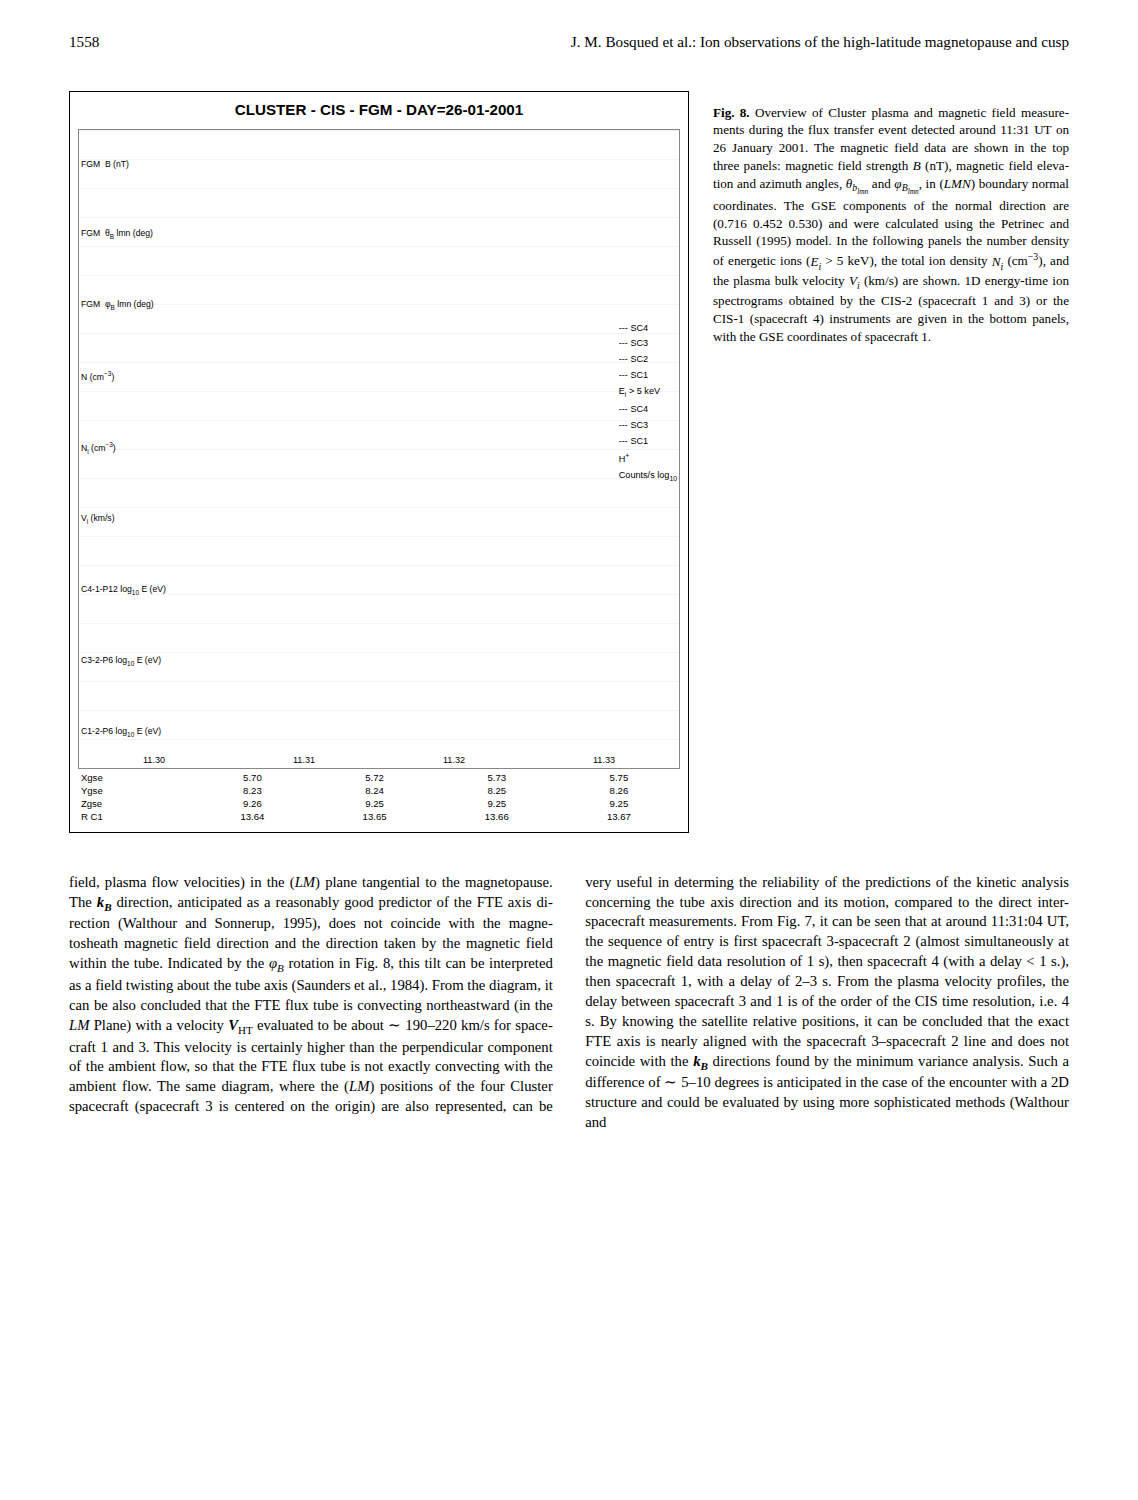1558 J. M. Bosqued et al.: Ion observations of the high-latitude magnetopause and cusp
CLUSTER - CIS - FGM - DAY=26-01-2001
FGM B (nT) FGM θB lmn (deg) FGM φB lmn (deg) N (cm−3) Ni (cm−3) Vi (km/s) C4-1-P12 log10 E (eV) C3-2-P6 log10 E (eV) C1-2-P6 log10 E (eV)
--- SC4 --- SC3 --- SC2 --- SC1 Ei > 5 keV --- SC4 --- SC3 --- SC1 H+ Counts/s log10
11.30 11.31 11.32 11.33
| Xgse | 5.70 | 5.72 | 5.73 | 5.75 |
| Ygse | 8.23 | 8.24 | 8.25 | 8.26 |
| Zgse | 9.26 | 9.25 | 9.25 | 9.25 |
| R C1 | 13.64 | 13.65 | 13.66 | 13.67 |
Fig. 8. Overview of Cluster plasma and magnetic field measurements during the flux transfer event detected around 11:31 UT on 26 January 2001. The magnetic field data are shown in the top three panels: magnetic field strength B (nT), magnetic field elevation and azimuth angles, θblmn and φBlmn, in (LMN) boundary normal coordinates. The GSE components of the normal direction are (0.716 0.452 0.530) and were calculated using the Petrinec and Russell (1995) model. In the following panels the number density of energetic ions (Ei > 5 keV), the total ion density Ni (cm−3), and the plasma bulk velocity Vi (km/s) are shown. 1D energy-time ion spectrograms obtained by the CIS-2 (spacecraft 1 and 3) or the CIS-1 (spacecraft 4) instruments are given in the bottom panels, with the GSE coordinates of spacecraft 1.
field, plasma flow velocities) in the (LM) plane tangential to the magnetopause. The kB direction, anticipated as a reasonably good predictor of the FTE axis direction (Walthour and Sonnerup, 1995), does not coincide with the magnetosheath magnetic field direction and the direction taken by the magnetic field within the tube. Indicated by the φB rotation in Fig. 8, this tilt can be interpreted as a field twisting about the tube axis (Saunders et al., 1984). From the diagram, it can be also concluded that the FTE flux tube is convecting northeastward (in the LM Plane) with a velocity VHT evaluated to be about ∼ 190–220 km/s for spacecraft 1 and 3. This velocity is certainly higher than the perpendicular component of the ambient flow, so that the FTE flux tube is not exactly convecting with the ambient flow. The same diagram, where the (LM) positions of the four Cluster spacecraft (spacecraft 3 is centered on the origin) are also represented, can be very useful in determing the reliability of the predictions of the kinetic analysis concerning the tube axis direction and its motion, compared to the direct inter-spacecraft measurements. From Fig. 7, it can be seen that at around 11:31:04 UT, the sequence of entry is first spacecraft 3-spacecraft 2 (almost simultaneously at the magnetic field data resolution of 1 s), then spacecraft 4 (with a delay < 1 s.), then spacecraft 1, with a delay of 2–3 s. From the plasma velocity profiles, the delay between spacecraft 3 and 1 is of the order of the CIS time resolution, i.e. 4 s. By knowing the satellite relative positions, it can be concluded that the exact FTE axis is nearly aligned with the spacecraft 3–spacecraft 2 line and does not coincide with the kB directions found by the minimum variance analysis. Such a difference of ∼ 5–10 degrees is anticipated in the case of the encounter with a 2D structure and could be evaluated by using more sophisticated methods (Walthour and